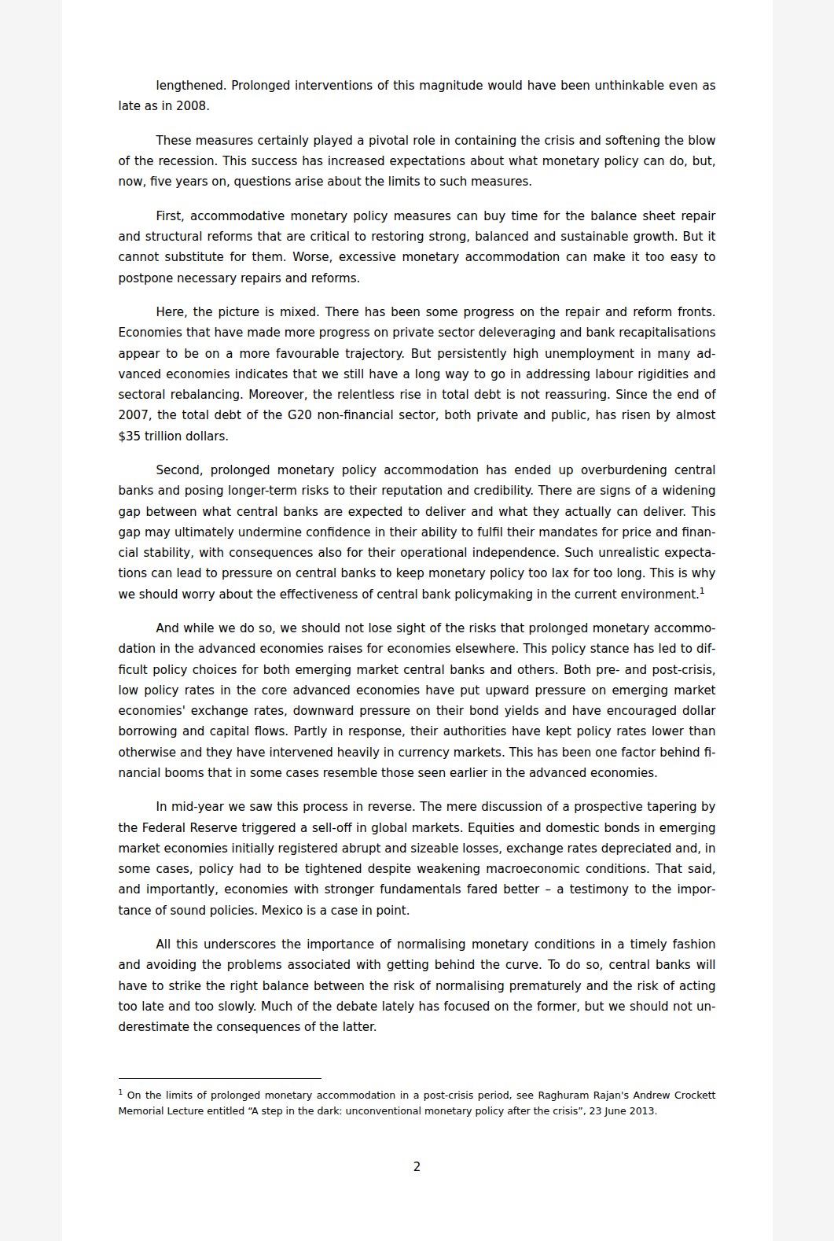lengthened. Prolonged interventions of this magnitude would have been unthinkable even as late as in 2008.
These measures certainly played a pivotal role in containing the crisis and softening the blow of the recession. This success has increased expectations about what monetary policy can do, but, now, five years on, questions arise about the limits to such measures.
First, accommodative monetary policy measures can buy time for the balance sheet repair and structural reforms that are critical to restoring strong, balanced and sustainable growth. But it cannot substitute for them. Worse, excessive monetary accommodation can make it too easy to postpone necessary repairs and reforms.
Here, the picture is mixed. There has been some progress on the repair and reform fronts. Economies that have made more progress on private sector deleveraging and bank recapitalisations appear to be on a more favourable trajectory. But persistently high unemployment in many advanced economies indicates that we still have a long way to go in addressing labour rigidities and sectoral rebalancing. Moreover, the relentless rise in total debt is not reassuring. Since the end of 2007, the total debt of the G20 non-financial sector, both private and public, has risen by almost $35 trillion dollars.
Second, prolonged monetary policy accommodation has ended up overburdening central banks and posing longer-term risks to their reputation and credibility. There are signs of a widening gap between what central banks are expected to deliver and what they actually can deliver. This gap may ultimately undermine confidence in their ability to fulfil their mandates for price and financial stability, with consequences also for their operational independence. Such unrealistic expectations can lead to pressure on central banks to keep monetary policy too lax for too long. This is why we should worry about the effectiveness of central bank policymaking in the current environment.1
And while we do so, we should not lose sight of the risks that prolonged monetary accommodation in the advanced economies raises for economies elsewhere. This policy stance has led to difficult policy choices for both emerging market central banks and others. Both pre- and post-crisis, low policy rates in the core advanced economies have put upward pressure on emerging market economies' exchange rates, downward pressure on their bond yields and have encouraged dollar borrowing and capital flows. Partly in response, their authorities have kept policy rates lower than otherwise and they have intervened heavily in currency markets. This has been one factor behind financial booms that in some cases resemble those seen earlier in the advanced economies.
In mid-year we saw this process in reverse. The mere discussion of a prospective tapering by the Federal Reserve triggered a sell-off in global markets. Equities and domestic bonds in emerging market economies initially registered abrupt and sizeable losses, exchange rates depreciated and, in some cases, policy had to be tightened despite weakening macroeconomic conditions. That said, and importantly, economies with stronger fundamentals fared better – a testimony to the importance of sound policies. Mexico is a case in point.
All this underscores the importance of normalising monetary conditions in a timely fashion and avoiding the problems associated with getting behind the curve. To do so, central banks will have to strike the right balance between the risk of normalising prematurely and the risk of acting too late and too slowly. Much of the debate lately has focused on the former, but we should not underestimate the consequences of the latter.
1 On the limits of prolonged monetary accommodation in a post-crisis period, see Raghuram Rajan's Andrew Crockett Memorial Lecture entitled “A step in the dark: unconventional monetary policy after the crisis”, 23 June 2013.
2